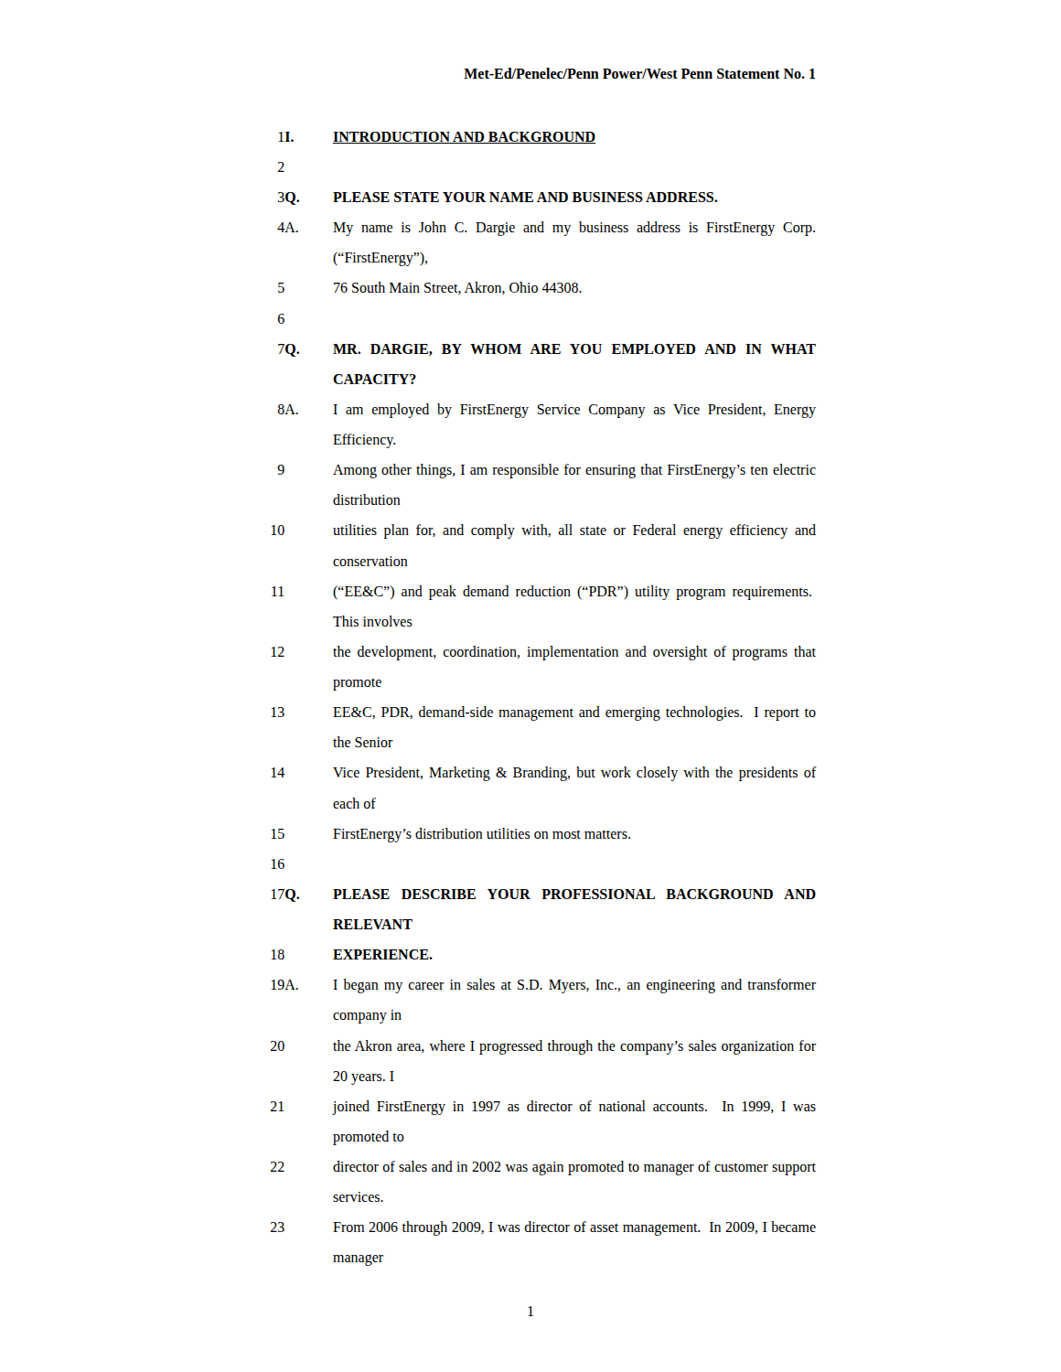Met-Ed/Penelec/Penn Power/West Penn Statement No. 1
| 1 | I. | INTRODUCTION AND BACKGROUND |
| 2 | | |
| 3 | Q. | PLEASE STATE YOUR NAME AND BUSINESS ADDRESS. |
| 4 | A. | My name is John C. Dargie and my business address is FirstEnergy Corp. (“FirstEnergy”), |
| 5 | | 76 South Main Street, Akron, Ohio 44308. |
| 6 | | |
| 7 | Q. | MR. DARGIE, BY WHOM ARE YOU EMPLOYED AND IN WHAT CAPACITY? |
| 8 | A. | I am employed by FirstEnergy Service Company as Vice President, Energy Efficiency. |
| 9 | | Among other things, I am responsible for ensuring that FirstEnergy’s ten electric distribution |
| 10 | | utilities plan for, and comply with, all state or Federal energy efficiency and conservation |
| 11 | | (“EE&C”) and peak demand reduction (“PDR”) utility program requirements. This involves |
| 12 | | the development, coordination, implementation and oversight of programs that promote |
| 13 | | EE&C, PDR, demand-side management and emerging technologies. I report to the Senior |
| 14 | | Vice President, Marketing & Branding, but work closely with the presidents of each of |
| 15 | | FirstEnergy’s distribution utilities on most matters. |
| 16 | | |
| 17 | Q. | PLEASE DESCRIBE YOUR PROFESSIONAL BACKGROUND AND RELEVANT |
| 18 | | EXPERIENCE. |
| 19 | A. | I began my career in sales at S.D. Myers, Inc., an engineering and transformer company in |
| 20 | | the Akron area, where I progressed through the company’s sales organization for 20 years. I |
| 21 | | joined FirstEnergy in 1997 as director of national accounts. In 1999, I was promoted to |
| 22 | | director of sales and in 2002 was again promoted to manager of customer support services. |
| 23 | | From 2006 through 2009, I was director of asset management. In 2009, I became manager |
1